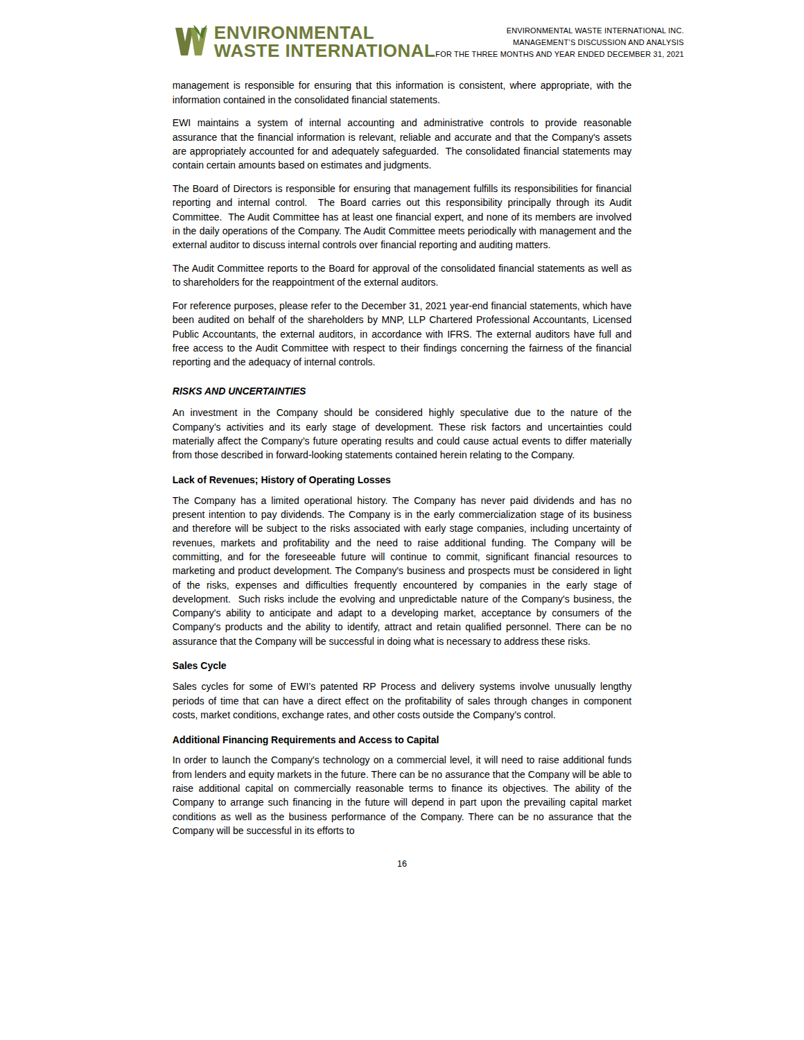ENVIRONMENTAL WASTE INTERNATIONAL
ENVIRONMENTAL WASTE INTERNATIONAL INC.
MANAGEMENT’S DISCUSSION AND ANALYSIS
FOR THE THREE MONTHS AND YEAR ENDED DECEMBER 31, 2021
management is responsible for ensuring that this information is consistent, where appropriate, with the information contained in the consolidated financial statements.
EWI maintains a system of internal accounting and administrative controls to provide reasonable assurance that the financial information is relevant, reliable and accurate and that the Company's assets are appropriately accounted for and adequately safeguarded. The consolidated financial statements may contain certain amounts based on estimates and judgments.
The Board of Directors is responsible for ensuring that management fulfills its responsibilities for financial reporting and internal control. The Board carries out this responsibility principally through its Audit Committee. The Audit Committee has at least one financial expert, and none of its members are involved in the daily operations of the Company. The Audit Committee meets periodically with management and the external auditor to discuss internal controls over financial reporting and auditing matters.
The Audit Committee reports to the Board for approval of the consolidated financial statements as well as to shareholders for the reappointment of the external auditors.
For reference purposes, please refer to the December 31, 2021 year-end financial statements, which have been audited on behalf of the shareholders by MNP, LLP Chartered Professional Accountants, Licensed Public Accountants, the external auditors, in accordance with IFRS. The external auditors have full and free access to the Audit Committee with respect to their findings concerning the fairness of the financial reporting and the adequacy of internal controls.
RISKS AND UNCERTAINTIES
An investment in the Company should be considered highly speculative due to the nature of the Company’s activities and its early stage of development. These risk factors and uncertainties could materially affect the Company’s future operating results and could cause actual events to differ materially from those described in forward-looking statements contained herein relating to the Company.
Lack of Revenues; History of Operating Losses
The Company has a limited operational history. The Company has never paid dividends and has no present intention to pay dividends. The Company is in the early commercialization stage of its business and therefore will be subject to the risks associated with early stage companies, including uncertainty of revenues, markets and profitability and the need to raise additional funding. The Company will be committing, and for the foreseeable future will continue to commit, significant financial resources to marketing and product development. The Company's business and prospects must be considered in light of the risks, expenses and difficulties frequently encountered by companies in the early stage of development. Such risks include the evolving and unpredictable nature of the Company's business, the Company's ability to anticipate and adapt to a developing market, acceptance by consumers of the Company's products and the ability to identify, attract and retain qualified personnel. There can be no assurance that the Company will be successful in doing what is necessary to address these risks.
Sales Cycle
Sales cycles for some of EWI’s patented RP Process and delivery systems involve unusually lengthy periods of time that can have a direct effect on the profitability of sales through changes in component costs, market conditions, exchange rates, and other costs outside the Company’s control.
Additional Financing Requirements and Access to Capital
In order to launch the Company's technology on a commercial level, it will need to raise additional funds from lenders and equity markets in the future. There can be no assurance that the Company will be able to raise additional capital on commercially reasonable terms to finance its objectives. The ability of the Company to arrange such financing in the future will depend in part upon the prevailing capital market conditions as well as the business performance of the Company. There can be no assurance that the Company will be successful in its efforts to
16